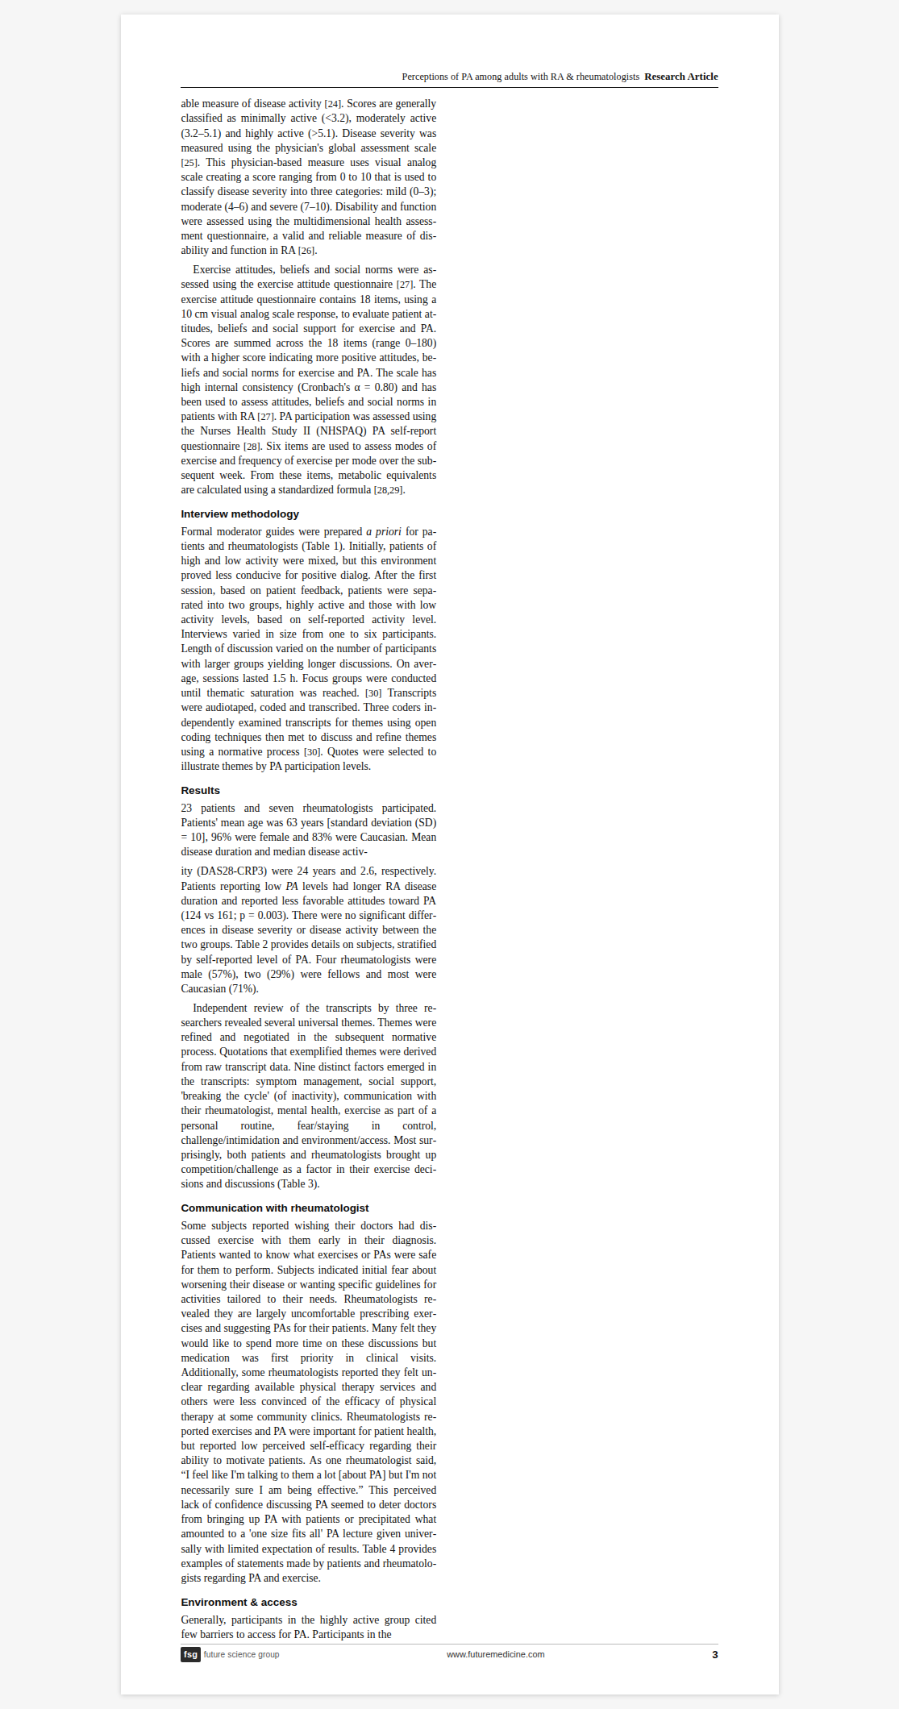Perceptions of PA among adults with RA & rheumatologists Research Article
able measure of disease activity [24]. Scores are generally classified as minimally active (<3.2), moderately active (3.2–5.1) and highly active (>5.1). Disease severity was measured using the physician's global assessment scale [25]. This physician-based measure uses visual analog scale creating a score ranging from 0 to 10 that is used to classify disease severity into three categories: mild (0–3); moderate (4–6) and severe (7–10). Disability and function were assessed using the multidimensional health assessment questionnaire, a valid and reliable measure of disability and function in RA [26].
Exercise attitudes, beliefs and social norms were assessed using the exercise attitude questionnaire [27]. The exercise attitude questionnaire contains 18 items, using a 10 cm visual analog scale response, to evaluate patient attitudes, beliefs and social support for exercise and PA. Scores are summed across the 18 items (range 0–180) with a higher score indicating more positive attitudes, beliefs and social norms for exercise and PA. The scale has high internal consistency (Cronbach's α = 0.80) and has been used to assess attitudes, beliefs and social norms in patients with RA [27]. PA participation was assessed using the Nurses Health Study II (NHSPAQ) PA self-report questionnaire [28]. Six items are used to assess modes of exercise and frequency of exercise per mode over the subsequent week. From these items, metabolic equivalents are calculated using a standardized formula [28,29].
Interview methodology
Formal moderator guides were prepared a priori for patients and rheumatologists (Table 1). Initially, patients of high and low activity were mixed, but this environment proved less conducive for positive dialog. After the first session, based on patient feedback, patients were separated into two groups, highly active and those with low activity levels, based on self-reported activity level. Interviews varied in size from one to six participants. Length of discussion varied on the number of participants with larger groups yielding longer discussions. On average, sessions lasted 1.5 h. Focus groups were conducted until thematic saturation was reached. [30] Transcripts were audiotaped, coded and transcribed. Three coders independently examined transcripts for themes using open coding techniques then met to discuss and refine themes using a normative process [30]. Quotes were selected to illustrate themes by PA participation levels.
Results
23 patients and seven rheumatologists participated. Patients' mean age was 63 years [standard deviation (SD) = 10], 96% were female and 83% were Caucasian. Mean disease duration and median disease activ-
ity (DAS28-CRP3) were 24 years and 2.6, respectively. Patients reporting low PA levels had longer RA disease duration and reported less favorable attitudes toward PA (124 vs 161; p = 0.003). There were no significant differences in disease severity or disease activity between the two groups. Table 2 provides details on subjects, stratified by self-reported level of PA. Four rheumatologists were male (57%), two (29%) were fellows and most were Caucasian (71%).
Independent review of the transcripts by three researchers revealed several universal themes. Themes were refined and negotiated in the subsequent normative process. Quotations that exemplified themes were derived from raw transcript data. Nine distinct factors emerged in the transcripts: symptom management, social support, 'breaking the cycle' (of inactivity), communication with their rheumatologist, mental health, exercise as part of a personal routine, fear/staying in control, challenge/intimidation and environment/access. Most surprisingly, both patients and rheumatologists brought up competition/challenge as a factor in their exercise decisions and discussions (Table 3).
Communication with rheumatologist
Some subjects reported wishing their doctors had discussed exercise with them early in their diagnosis. Patients wanted to know what exercises or PAs were safe for them to perform. Subjects indicated initial fear about worsening their disease or wanting specific guidelines for activities tailored to their needs. Rheumatologists revealed they are largely uncomfortable prescribing exercises and suggesting PAs for their patients. Many felt they would like to spend more time on these discussions but medication was first priority in clinical visits. Additionally, some rheumatologists reported they felt unclear regarding available physical therapy services and others were less convinced of the efficacy of physical therapy at some community clinics. Rheumatologists reported exercises and PA were important for patient health, but reported low perceived self-efficacy regarding their ability to motivate patients. As one rheumatologist said, “I feel like I'm talking to them a lot [about PA] but I'm not necessarily sure I am being effective.” This perceived lack of confidence discussing PA seemed to deter doctors from bringing up PA with patients or precipitated what amounted to a 'one size fits all' PA lecture given universally with limited expectation of results. Table 4 provides examples of statements made by patients and rheumatologists regarding PA and exercise.
Environment & access
Generally, participants in the highly active group cited few barriers to access for PA. Participants in the
fsg future science group www.futuremedicine.com 3